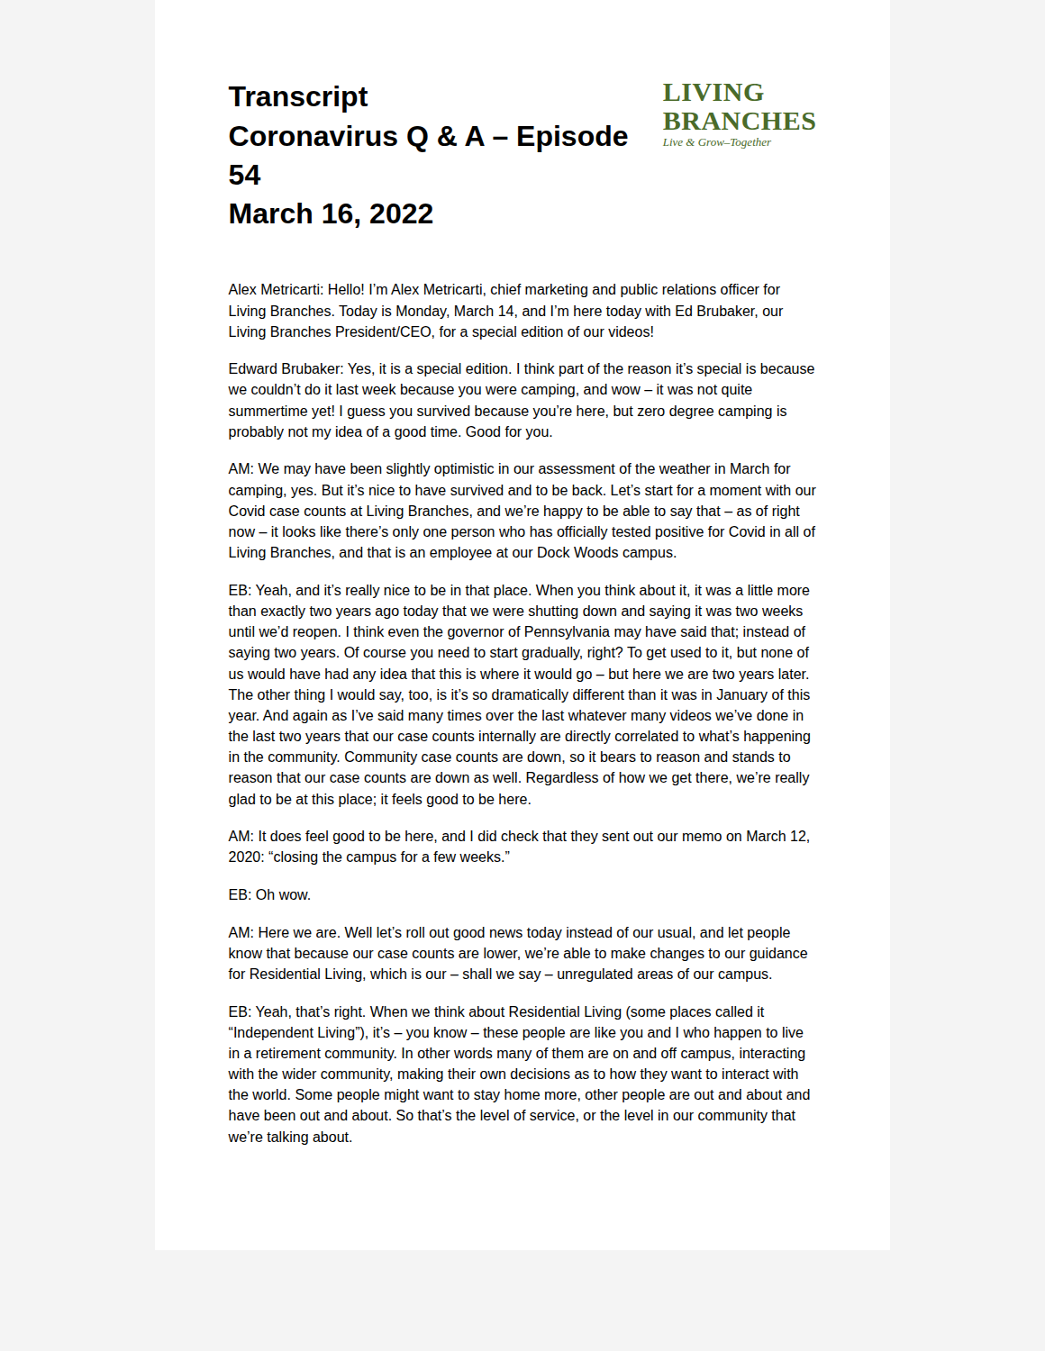Transcript Coronavirus Q & A – Episode 54 March 16, 2022
LIVING
BRANCHES
Live & Grow–Together
Alex Metricarti: Hello! I’m Alex Metricarti, chief marketing and public relations officer for Living Branches. Today is Monday, March 14, and I’m here today with Ed Brubaker, our Living Branches President/CEO, for a special edition of our videos!
Edward Brubaker: Yes, it is a special edition. I think part of the reason it’s special is because we couldn’t do it last week because you were camping, and wow – it was not quite summertime yet! I guess you survived because you’re here, but zero degree camping is probably not my idea of a good time. Good for you.
AM: We may have been slightly optimistic in our assessment of the weather in March for camping, yes. But it’s nice to have survived and to be back. Let’s start for a moment with our Covid case counts at Living Branches, and we’re happy to be able to say that – as of right now – it looks like there’s only one person who has officially tested positive for Covid in all of Living Branches, and that is an employee at our Dock Woods campus.
EB: Yeah, and it’s really nice to be in that place. When you think about it, it was a little more than exactly two years ago today that we were shutting down and saying it was two weeks until we’d reopen. I think even the governor of Pennsylvania may have said that; instead of saying two years. Of course you need to start gradually, right? To get used to it, but none of us would have had any idea that this is where it would go – but here we are two years later. The other thing I would say, too, is it’s so dramatically different than it was in January of this year. And again as I’ve said many times over the last whatever many videos we’ve done in the last two years that our case counts internally are directly correlated to what’s happening in the community. Community case counts are down, so it bears to reason and stands to reason that our case counts are down as well. Regardless of how we get there, we’re really glad to be at this place; it feels good to be here.
AM: It does feel good to be here, and I did check that they sent out our memo on March 12, 2020: “closing the campus for a few weeks.”
EB: Oh wow.
AM: Here we are. Well let’s roll out good news today instead of our usual, and let people know that because our case counts are lower, we’re able to make changes to our guidance for Residential Living, which is our – shall we say – unregulated areas of our campus.
EB: Yeah, that’s right. When we think about Residential Living (some places called it “Independent Living”), it’s – you know – these people are like you and I who happen to live in a retirement community. In other words many of them are on and off campus, interacting with the wider community, making their own decisions as to how they want to interact with the world. Some people might want to stay home more, other people are out and about and have been out and about. So that’s the level of service, or the level in our community that we’re talking about.